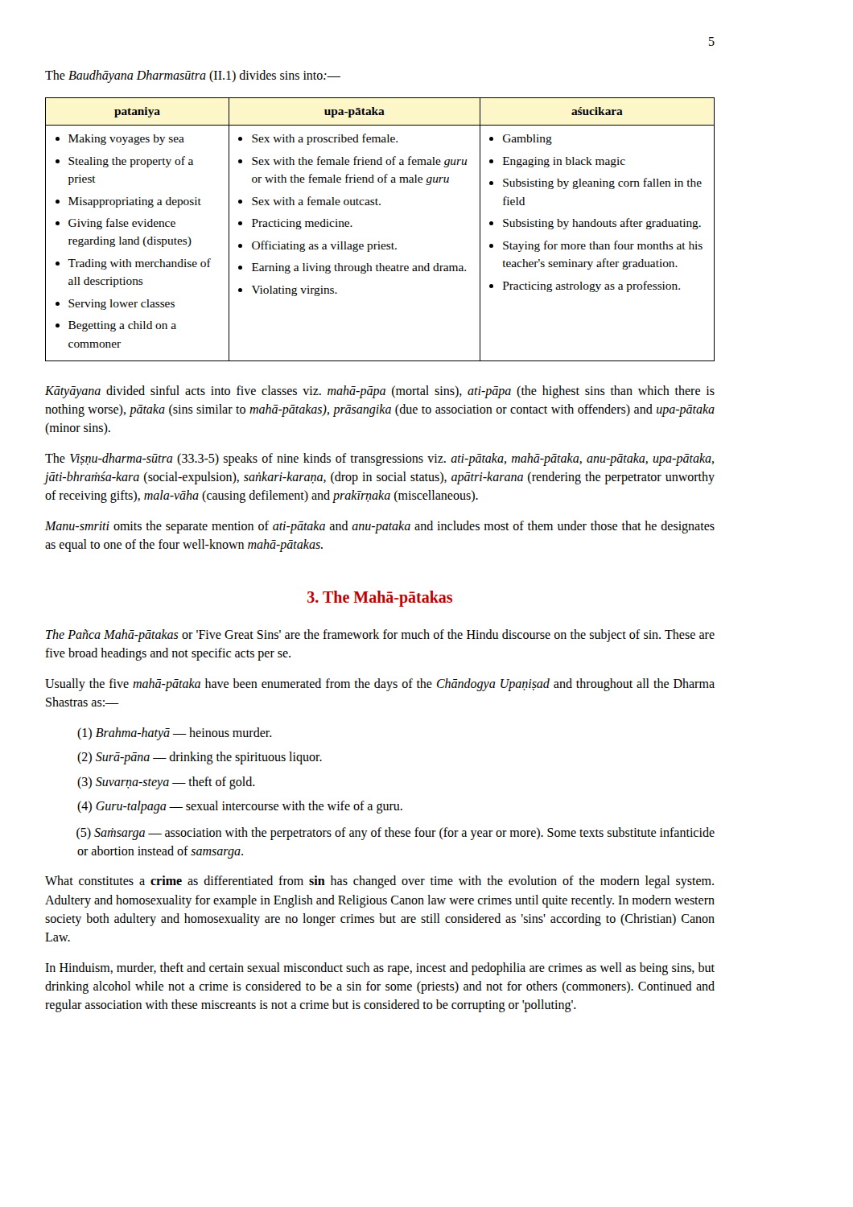5
The Baudhāyana Dharmasūtra (II.1) divides sins into:—
| pataniya | upa-pātaka | aśucikara |
| --- | --- | --- |
| Making voyages by sea Stealing the property of a priest Misappropriating a deposit Giving false evidence regarding land (disputes) Trading with merchandise of all descriptions Serving lower classes Begetting a child on a commoner | Sex with a proscribed female. Sex with the female friend of a female guru or with the female friend of a male guru Sex with a female outcast. Practicing medicine. Officiating as a village priest. Earning a living through theatre and drama. Violating virgins. | Gambling Engaging in black magic Subsisting by gleaning corn fallen in the field Subsisting by handouts after graduating. Staying for more than four months at his teacher's seminary after graduation. Practicing astrology as a profession. |
Kātyāyana divided sinful acts into five classes viz. mahā-pāpa (mortal sins), ati-pāpa (the highest sins than which there is nothing worse), pātaka (sins similar to mahā-pātakas), prāsangika (due to association or contact with offenders) and upa-pātaka (minor sins).
The Viṣṇu-dharma-sūtra (33.3-5) speaks of nine kinds of transgressions viz. ati-pātaka, mahā-pātaka, anu-pātaka, upa-pātaka, jāti-bhraṁśa-kara (social-expulsion), saṅkari-karaṇa, (drop in social status), apātri-karana (rendering the perpetrator unworthy of receiving gifts), mala-vāha (causing defilement) and prakīrṇaka (miscellaneous).
Manu-smriti omits the separate mention of ati-pātaka and anu-pataka and includes most of them under those that he designates as equal to one of the four well-known mahā-pātakas.
3. The Mahā-pātakas
The Pañca Mahā-pātakas or 'Five Great Sins' are the framework for much of the Hindu discourse on the subject of sin. These are five broad headings and not specific acts per se.
Usually the five mahā-pātaka have been enumerated from the days of the Chāndogya Upaṇiṣad and throughout all the Dharma Shastras as:—
(1) Brahma-hatyā — heinous murder.
(2) Surā-pāna — drinking the spirituous liquor.
(3) Suvarṇa-steya — theft of gold.
(4) Guru-talpaga — sexual intercourse with the wife of a guru.
(5) Saṁsarga — association with the perpetrators of any of these four (for a year or more). Some texts substitute infanticide or abortion instead of samsarga.
What constitutes a crime as differentiated from sin has changed over time with the evolution of the modern legal system. Adultery and homosexuality for example in English and Religious Canon law were crimes until quite recently. In modern western society both adultery and homosexuality are no longer crimes but are still considered as 'sins' according to (Christian) Canon Law.
In Hinduism, murder, theft and certain sexual misconduct such as rape, incest and pedophilia are crimes as well as being sins, but drinking alcohol while not a crime is considered to be a sin for some (priests) and not for others (commoners). Continued and regular association with these miscreants is not a crime but is considered to be corrupting or 'polluting'.